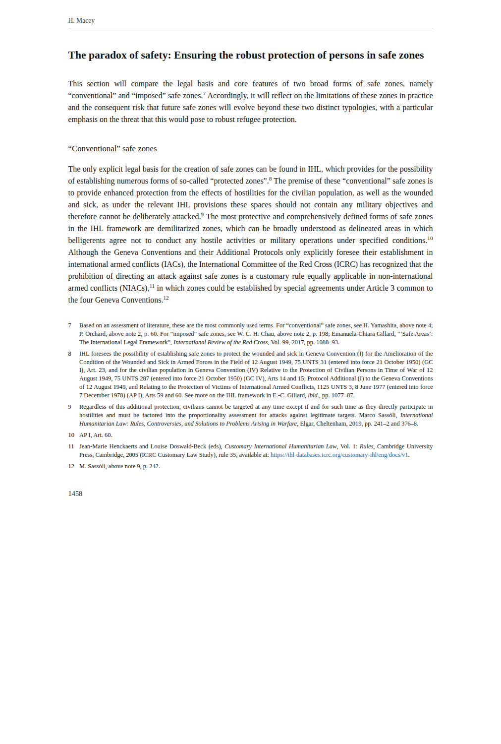H. Macey
The paradox of safety: Ensuring the robust protection of persons in safe zones
This section will compare the legal basis and core features of two broad forms of safe zones, namely “conventional” and “imposed” safe zones.7 Accordingly, it will reflect on the limitations of these zones in practice and the consequent risk that future safe zones will evolve beyond these two distinct typologies, with a particular emphasis on the threat that this would pose to robust refugee protection.
“Conventional” safe zones
The only explicit legal basis for the creation of safe zones can be found in IHL, which provides for the possibility of establishing numerous forms of so-called “protected zones”.8 The premise of these “conventional” safe zones is to provide enhanced protection from the effects of hostilities for the civilian population, as well as the wounded and sick, as under the relevant IHL provisions these spaces should not contain any military objectives and therefore cannot be deliberately attacked.9 The most protective and comprehensively defined forms of safe zones in the IHL framework are demilitarized zones, which can be broadly understood as delineated areas in which belligerents agree not to conduct any hostile activities or military operations under specified conditions.10 Although the Geneva Conventions and their Additional Protocols only explicitly foresee their establishment in international armed conflicts (IACs), the International Committee of the Red Cross (ICRC) has recognized that the prohibition of directing an attack against safe zones is a customary rule equally applicable in non-international armed conflicts (NIACs),11 in which zones could be established by special agreements under Article 3 common to the four Geneva Conventions.12
7 Based on an assessment of literature, these are the most commonly used terms. For “conventional” safe zones, see H. Yamashita, above note 4; P. Orchard, above note 2, p. 60. For “imposed” safe zones, see W. C. H. Chau, above note 2, p. 198; Emanuela-Chiara Gillard, “‘Safe Areas’: The International Legal Framework”, International Review of the Red Cross, Vol. 99, 2017, pp. 1088–93.
8 IHL foresees the possibility of establishing safe zones to protect the wounded and sick in Geneva Convention (I) for the Amelioration of the Condition of the Wounded and Sick in Armed Forces in the Field of 12 August 1949, 75 UNTS 31 (entered into force 21 October 1950) (GC I), Art. 23, and for the civilian population in Geneva Convention (IV) Relative to the Protection of Civilian Persons in Time of War of 12 August 1949, 75 UNTS 287 (entered into force 21 October 1950) (GC IV), Arts 14 and 15; Protocol Additional (I) to the Geneva Conventions of 12 August 1949, and Relating to the Protection of Victims of International Armed Conflicts, 1125 UNTS 3, 8 June 1977 (entered into force 7 December 1978) (AP I), Arts 59 and 60. See more on the IHL framework in E.-C. Gillard, ibid., pp. 1077–87.
9 Regardless of this additional protection, civilians cannot be targeted at any time except if and for such time as they directly participate in hostilities and must be factored into the proportionality assessment for attacks against legitimate targets. Marco Sassòli, International Humanitarian Law: Rules, Controversies, and Solutions to Problems Arising in Warfare, Elgar, Cheltenham, 2019, pp. 241–2 and 376–8.
10 AP I, Art. 60.
11 Jean-Marie Henckaerts and Louise Doswald-Beck (eds), Customary International Humanitarian Law, Vol. 1: Rules, Cambridge University Press, Cambridge, 2005 (ICRC Customary Law Study), rule 35, available at: https://ihl-databases.icrc.org/customary-ihl/eng/docs/v1.
12 M. Sassòli, above note 9, p. 242.
1458